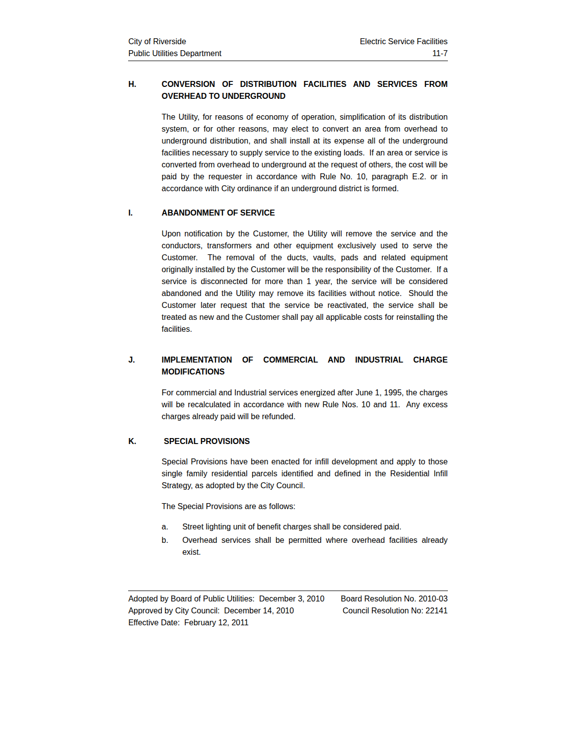City of Riverside
Electric Service Facilities
Public Utilities Department
11-7
H.
CONVERSION OF DISTRIBUTION FACILITIES AND SERVICES FROM OVERHEAD TO UNDERGROUND
The Utility, for reasons of economy of operation, simplification of its distribution system, or for other reasons, may elect to convert an area from overhead to underground distribution, and shall install at its expense all of the underground facilities necessary to supply service to the existing loads. If an area or service is converted from overhead to underground at the request of others, the cost will be paid by the requester in accordance with Rule No. 10, paragraph E.2. or in accordance with City ordinance if an underground district is formed.
I.
ABANDONMENT OF SERVICE
Upon notification by the Customer, the Utility will remove the service and the conductors, transformers and other equipment exclusively used to serve the Customer. The removal of the ducts, vaults, pads and related equipment originally installed by the Customer will be the responsibility of the Customer. If a service is disconnected for more than 1 year, the service will be considered abandoned and the Utility may remove its facilities without notice. Should the Customer later request that the service be reactivated, the service shall be treated as new and the Customer shall pay all applicable costs for reinstalling the facilities.
J.
IMPLEMENTATION OF COMMERCIAL AND INDUSTRIAL CHARGE MODIFICATIONS
For commercial and Industrial services energized after June 1, 1995, the charges will be recalculated in accordance with new Rule Nos. 10 and 11. Any excess charges already paid will be refunded.
K.
SPECIAL PROVISIONS
Special Provisions have been enacted for infill development and apply to those single family residential parcels identified and defined in the Residential Infill Strategy, as adopted by the City Council.
The Special Provisions are as follows:
a.
Street lighting unit of benefit charges shall be considered paid.
b.
Overhead services shall be permitted where overhead facilities already exist.
Adopted by Board of Public Utilities: December 3, 2010
Board Resolution No. 2010-03
Approved by City Council: December 14, 2010
Council Resolution No: 22141
Effective Date: February 12, 2011